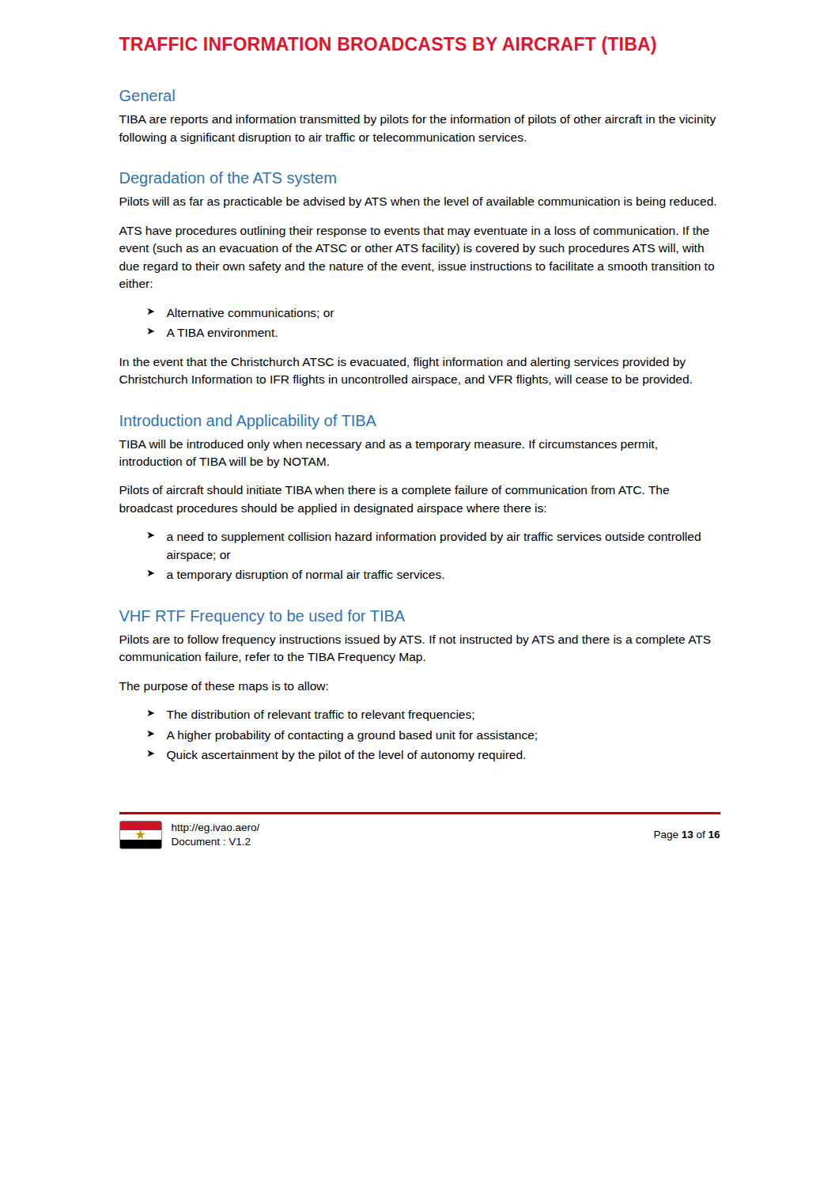TRAFFIC INFORMATION BROADCASTS BY AIRCRAFT (TIBA)
General
TIBA are reports and information transmitted by pilots for the information of pilots of other aircraft in the vicinity following a significant disruption to air traffic or telecommunication services.
Degradation of the ATS system
Pilots will as far as practicable be advised by ATS when the level of available communication is being reduced.
ATS have procedures outlining their response to events that may eventuate in a loss of communication. If the event (such as an evacuation of the ATSC or other ATS facility) is covered by such procedures ATS will, with due regard to their own safety and the nature of the event, issue instructions to facilitate a smooth transition to either:
Alternative communications; or
A TIBA environment.
In the event that the Christchurch ATSC is evacuated, flight information and alerting services provided by Christchurch Information to IFR flights in uncontrolled airspace, and VFR flights, will cease to be provided.
Introduction and Applicability of TIBA
TIBA will be introduced only when necessary and as a temporary measure. If circumstances permit, introduction of TIBA will be by NOTAM.
Pilots of aircraft should initiate TIBA when there is a complete failure of communication from ATC. The broadcast procedures should be applied in designated airspace where there is:
a need to supplement collision hazard information provided by air traffic services outside controlled airspace; or
a temporary disruption of normal air traffic services.
VHF RTF Frequency to be used for TIBA
Pilots are to follow frequency instructions issued by ATS. If not instructed by ATS and there is a complete ATS communication failure, refer to the TIBA Frequency Map.
The purpose of these maps is to allow:
The distribution of relevant traffic to relevant frequencies;
A higher probability of contacting a ground based unit for assistance;
Quick ascertainment by the pilot of the level of autonomy required.
http://eg.ivao.aero/
Document : V1.2
Page 13 of 16